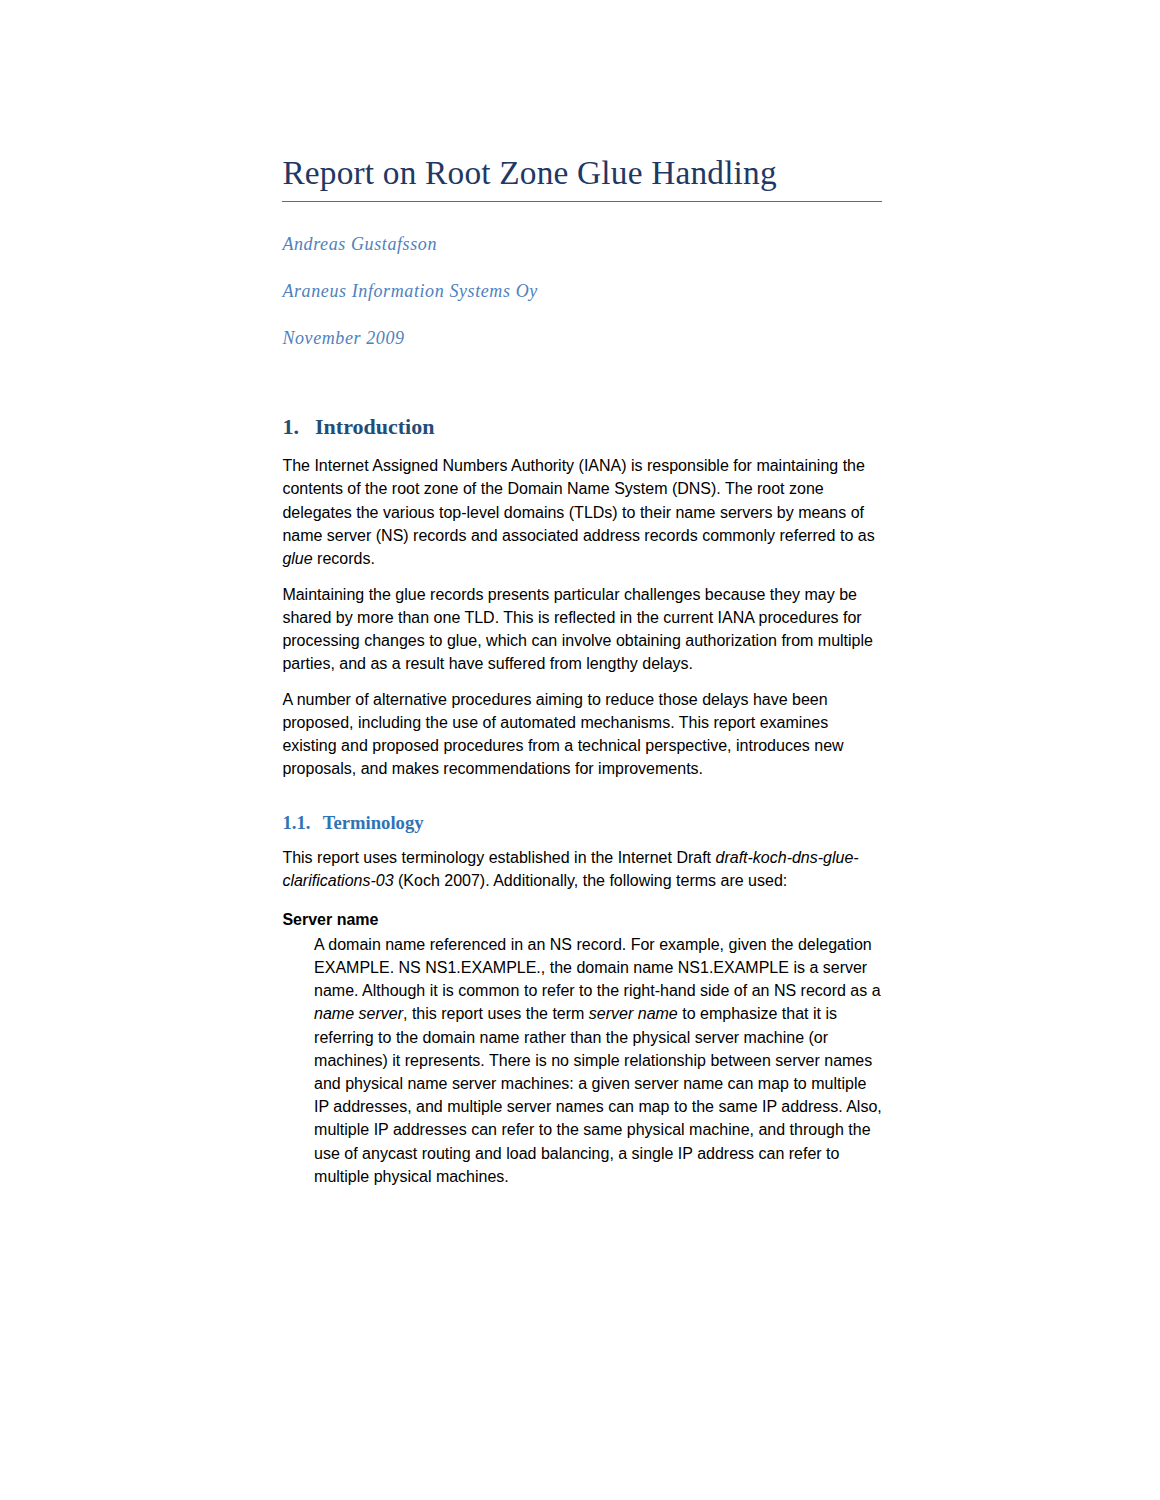Report on Root Zone Glue Handling
Andreas Gustafsson
Araneus Information Systems Oy
November 2009
1. Introduction
The Internet Assigned Numbers Authority (IANA) is responsible for maintaining the contents of the root zone of the Domain Name System (DNS). The root zone delegates the various top-level domains (TLDs) to their name servers by means of name server (NS) records and associated address records commonly referred to as glue records.
Maintaining the glue records presents particular challenges because they may be shared by more than one TLD. This is reflected in the current IANA procedures for processing changes to glue, which can involve obtaining authorization from multiple parties, and as a result have suffered from lengthy delays.
A number of alternative procedures aiming to reduce those delays have been proposed, including the use of automated mechanisms. This report examines existing and proposed procedures from a technical perspective, introduces new proposals, and makes recommendations for improvements.
1.1. Terminology
This report uses terminology established in the Internet Draft draft-koch-dns-glue-clarifications-03 (Koch 2007). Additionally, the following terms are used:
Server name
A domain name referenced in an NS record. For example, given the delegation EXAMPLE. NS NS1.EXAMPLE., the domain name NS1.EXAMPLE is a server name. Although it is common to refer to the right-hand side of an NS record as a name server, this report uses the term server name to emphasize that it is referring to the domain name rather than the physical server machine (or machines) it represents. There is no simple relationship between server names and physical name server machines: a given server name can map to multiple IP addresses, and multiple server names can map to the same IP address. Also, multiple IP addresses can refer to the same physical machine, and through the use of anycast routing and load balancing, a single IP address can refer to multiple physical machines.